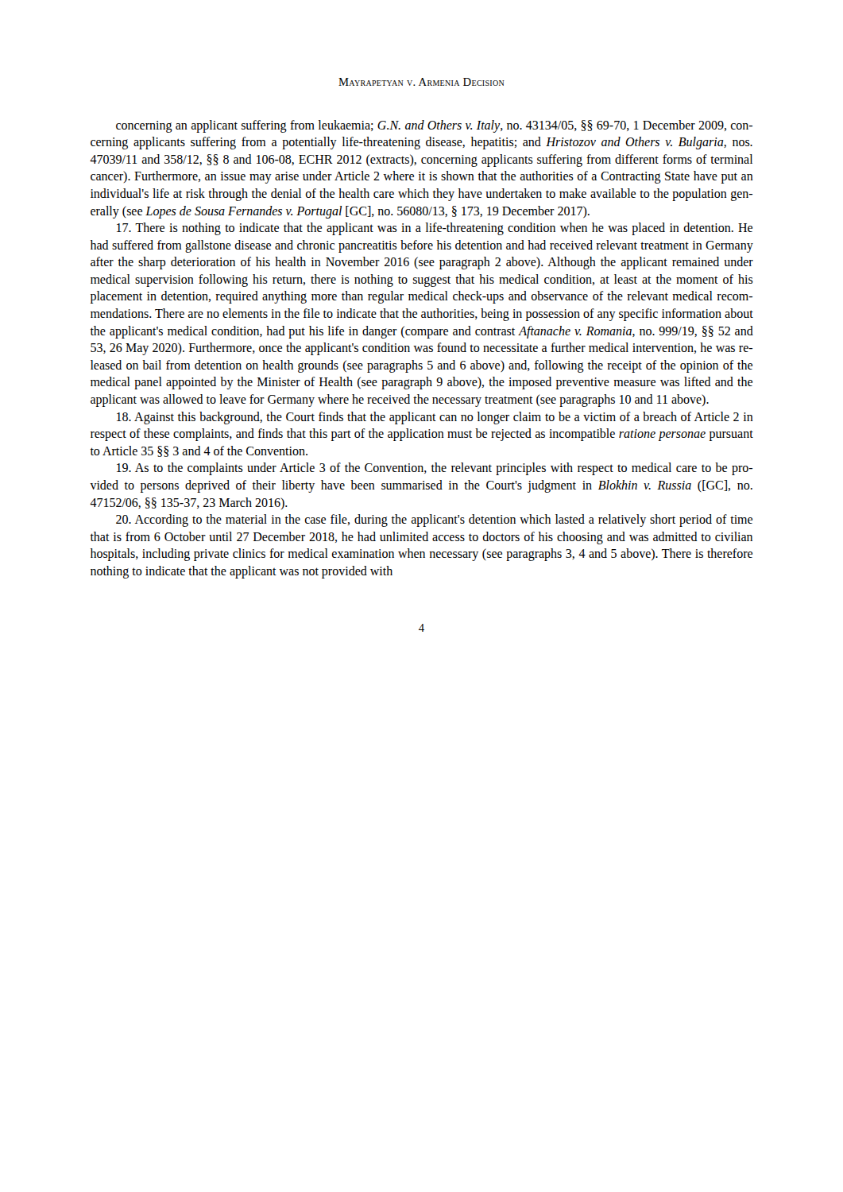Mayrapetyan v. Armenia Decision
concerning an applicant suffering from leukaemia; G.N. and Others v. Italy, no. 43134/05, §§ 69-70, 1 December 2009, concerning applicants suffering from a potentially life-threatening disease, hepatitis; and Hristozov and Others v. Bulgaria, nos. 47039/11 and 358/12, §§ 8 and 106-08, ECHR 2012 (extracts), concerning applicants suffering from different forms of terminal cancer). Furthermore, an issue may arise under Article 2 where it is shown that the authorities of a Contracting State have put an individual's life at risk through the denial of the health care which they have undertaken to make available to the population generally (see Lopes de Sousa Fernandes v. Portugal [GC], no. 56080/13, § 173, 19 December 2017).
17. There is nothing to indicate that the applicant was in a life-threatening condition when he was placed in detention. He had suffered from gallstone disease and chronic pancreatitis before his detention and had received relevant treatment in Germany after the sharp deterioration of his health in November 2016 (see paragraph 2 above). Although the applicant remained under medical supervision following his return, there is nothing to suggest that his medical condition, at least at the moment of his placement in detention, required anything more than regular medical check-ups and observance of the relevant medical recommendations. There are no elements in the file to indicate that the authorities, being in possession of any specific information about the applicant's medical condition, had put his life in danger (compare and contrast Aftanache v. Romania, no. 999/19, §§ 52 and 53, 26 May 2020). Furthermore, once the applicant's condition was found to necessitate a further medical intervention, he was released on bail from detention on health grounds (see paragraphs 5 and 6 above) and, following the receipt of the opinion of the medical panel appointed by the Minister of Health (see paragraph 9 above), the imposed preventive measure was lifted and the applicant was allowed to leave for Germany where he received the necessary treatment (see paragraphs 10 and 11 above).
18. Against this background, the Court finds that the applicant can no longer claim to be a victim of a breach of Article 2 in respect of these complaints, and finds that this part of the application must be rejected as incompatible ratione personae pursuant to Article 35 §§ 3 and 4 of the Convention.
19. As to the complaints under Article 3 of the Convention, the relevant principles with respect to medical care to be provided to persons deprived of their liberty have been summarised in the Court's judgment in Blokhin v. Russia ([GC], no. 47152/06, §§ 135-37, 23 March 2016).
20. According to the material in the case file, during the applicant's detention which lasted a relatively short period of time that is from 6 October until 27 December 2018, he had unlimited access to doctors of his choosing and was admitted to civilian hospitals, including private clinics for medical examination when necessary (see paragraphs 3, 4 and 5 above). There is therefore nothing to indicate that the applicant was not provided with
4